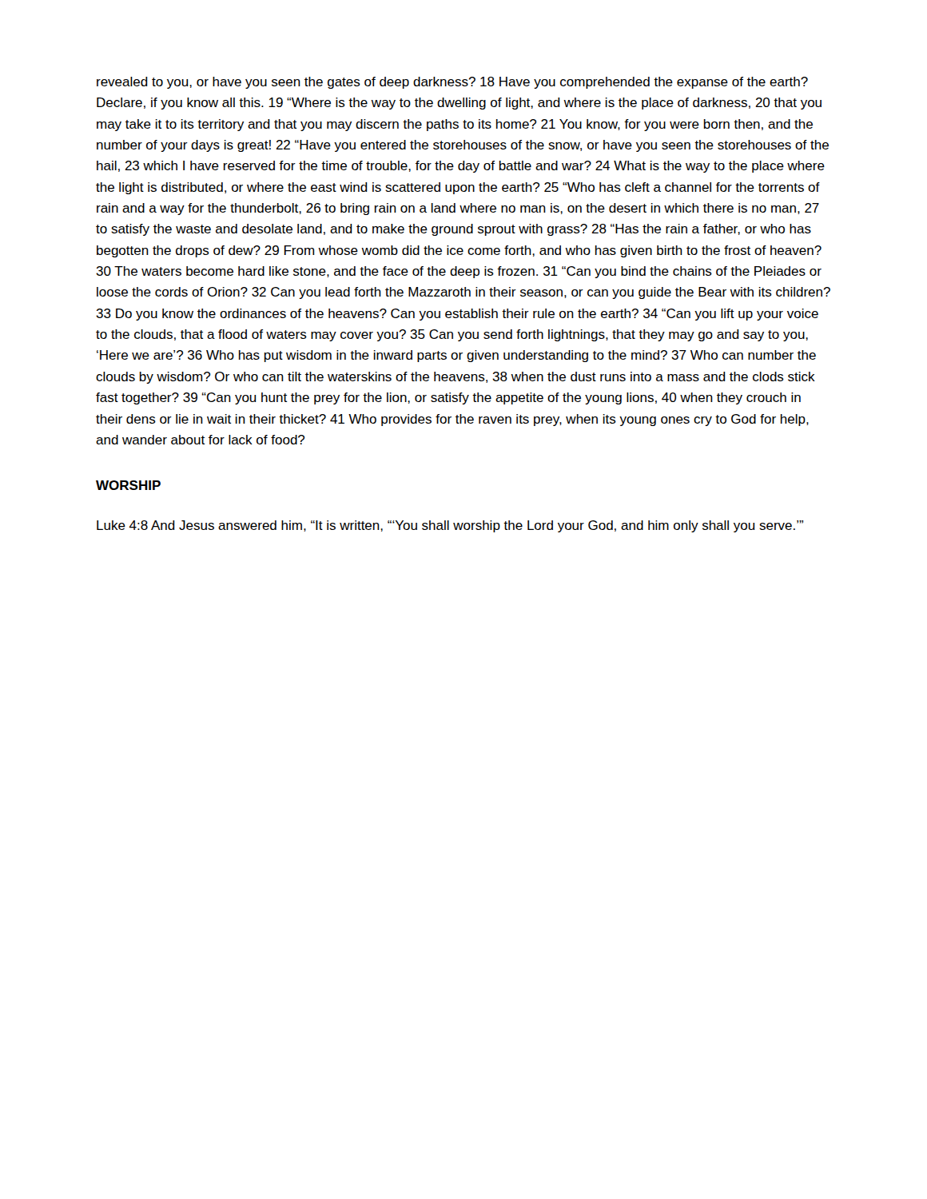revealed to you, or have you seen the gates of deep darkness? 18 Have you comprehended the expanse of the earth? Declare, if you know all this. 19 “Where is the way to the dwelling of light, and where is the place of darkness, 20 that you may take it to its territory and that you may discern the paths to its home? 21 You know, for you were born then, and the number of your days is great! 22 “Have you entered the storehouses of the snow, or have you seen the storehouses of the hail, 23 which I have reserved for the time of trouble, for the day of battle and war? 24 What is the way to the place where the light is distributed, or where the east wind is scattered upon the earth? 25 “Who has cleft a channel for the torrents of rain and a way for the thunderbolt, 26 to bring rain on a land where no man is, on the desert in which there is no man, 27 to satisfy the waste and desolate land, and to make the ground sprout with grass? 28 “Has the rain a father, or who has begotten the drops of dew? 29 From whose womb did the ice come forth, and who has given birth to the frost of heaven? 30 The waters become hard like stone, and the face of the deep is frozen. 31 “Can you bind the chains of the Pleiades or loose the cords of Orion? 32 Can you lead forth the Mazzaroth in their season, or can you guide the Bear with its children? 33 Do you know the ordinances of the heavens? Can you establish their rule on the earth? 34 “Can you lift up your voice to the clouds, that a flood of waters may cover you? 35 Can you send forth lightnings, that they may go and say to you, ‘Here we are’? 36 Who has put wisdom in the inward parts or given understanding to the mind? 37 Who can number the clouds by wisdom? Or who can tilt the waterskins of the heavens, 38 when the dust runs into a mass and the clods stick fast together? 39 “Can you hunt the prey for the lion, or satisfy the appetite of the young lions, 40 when they crouch in their dens or lie in wait in their thicket? 41 Who provides for the raven its prey, when its young ones cry to God for help, and wander about for lack of food?
WORSHIP
Luke 4:8 And Jesus answered him, “It is written, “‘You shall worship the Lord your God, and him only shall you serve.’”